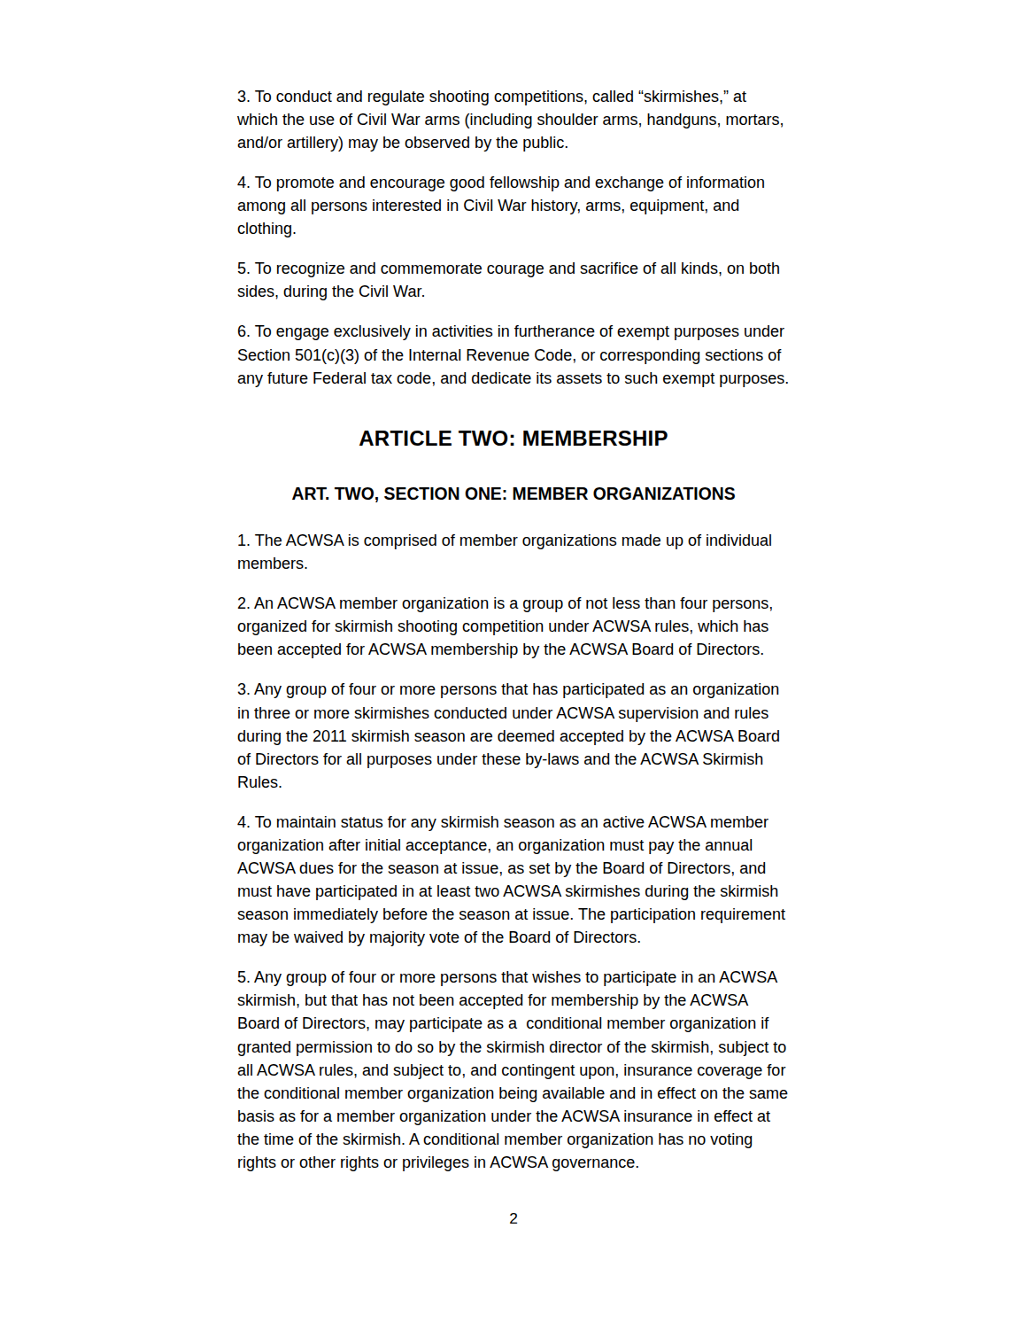3. To conduct and regulate shooting competitions, called “skirmishes,” at which the use of Civil War arms (including shoulder arms, handguns, mortars, and/or artillery) may be observed by the public.
4. To promote and encourage good fellowship and exchange of information among all persons interested in Civil War history, arms, equipment, and clothing.
5. To recognize and commemorate courage and sacrifice of all kinds, on both sides, during the Civil War.
6. To engage exclusively in activities in furtherance of exempt purposes under Section 501(c)(3) of the Internal Revenue Code, or corresponding sections of any future Federal tax code, and dedicate its assets to such exempt purposes.
ARTICLE TWO: MEMBERSHIP
ART. TWO, SECTION ONE: MEMBER ORGANIZATIONS
1. The ACWSA is comprised of member organizations made up of individual members.
2. An ACWSA member organization is a group of not less than four persons, organized for skirmish shooting competition under ACWSA rules, which has been accepted for ACWSA membership by the ACWSA Board of Directors.
3. Any group of four or more persons that has participated as an organization in three or more skirmishes conducted under ACWSA supervision and rules during the 2011 skirmish season are deemed accepted by the ACWSA Board of Directors for all purposes under these by-laws and the ACWSA Skirmish Rules.
4. To maintain status for any skirmish season as an active ACWSA member organization after initial acceptance, an organization must pay the annual ACWSA dues for the season at issue, as set by the Board of Directors, and must have participated in at least two ACWSA skirmishes during the skirmish season immediately before the season at issue. The participation requirement may be waived by majority vote of the Board of Directors.
5. Any group of four or more persons that wishes to participate in an ACWSA skirmish, but that has not been accepted for membership by the ACWSA Board of Directors, may participate as a conditional member organization if granted permission to do so by the skirmish director of the skirmish, subject to all ACWSA rules, and subject to, and contingent upon, insurance coverage for the conditional member organization being available and in effect on the same basis as for a member organization under the ACWSA insurance in effect at the time of the skirmish. A conditional member organization has no voting rights or other rights or privileges in ACWSA governance.
2